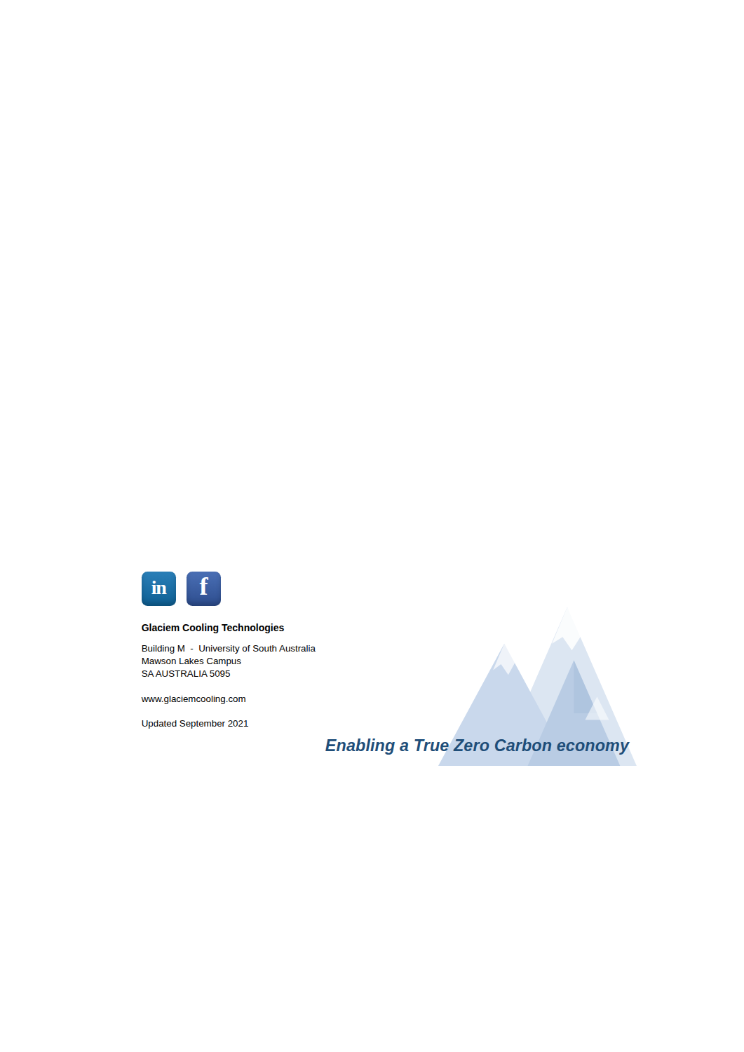in
f
Glaciem Cooling Technologies
Building M - University of South Australia
Mawson Lakes Campus
SA AUSTRALIA 5095
www.glaciemcooling.com
Updated September 2021
Enabling a True Zero Carbon economy